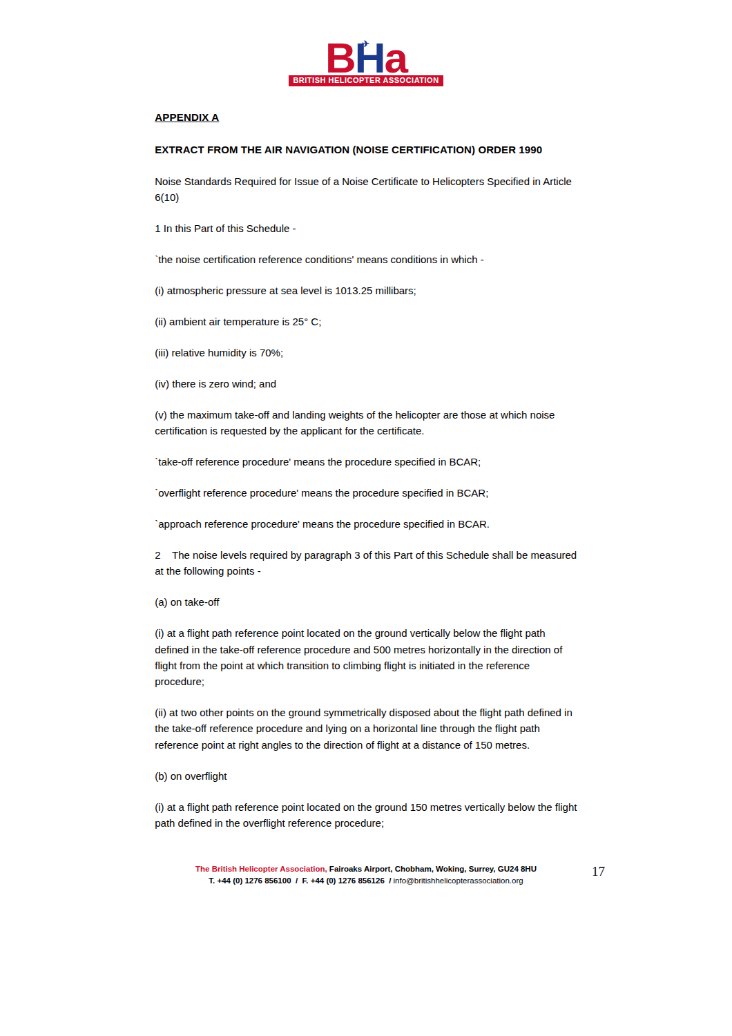✈BHa British Helicopter Association
APPENDIX A
EXTRACT FROM THE AIR NAVIGATION (NOISE CERTIFICATION) ORDER 1990
Noise Standards Required for Issue of a Noise Certificate to Helicopters Specified in Article 6(10)
1 In this Part of this Schedule -
`the noise certification reference conditions' means conditions in which -
(i) atmospheric pressure at sea level is 1013.25 millibars;
(ii) ambient air temperature is 25° C;
(iii) relative humidity is 70%;
(iv) there is zero wind; and
(v) the maximum take-off and landing weights of the helicopter are those at which noise certification is requested by the applicant for the certificate.
`take-off reference procedure' means the procedure specified in BCAR;
`overflight reference procedure' means the procedure specified in BCAR;
`approach reference procedure' means the procedure specified in BCAR.
2 The noise levels required by paragraph 3 of this Part of this Schedule shall be measured at the following points -
(a) on take-off
(i) at a flight path reference point located on the ground vertically below the flight path defined in the take-off reference procedure and 500 metres horizontally in the direction of flight from the point at which transition to climbing flight is initiated in the reference procedure;
(ii) at two other points on the ground symmetrically disposed about the flight path defined in the take-off reference procedure and lying on a horizontal line through the flight path reference point at right angles to the direction of flight at a distance of 150 metres.
(b) on overflight
(i) at a flight path reference point located on the ground 150 metres vertically below the flight path defined in the overflight reference procedure;
17
The British Helicopter Association, Fairoaks Airport, Chobham, Woking, Surrey, GU24 8HU
T. +44 (0) 1276 856100 / F. +44 (0) 1276 856126 / info@britishhelicopterassociation.org